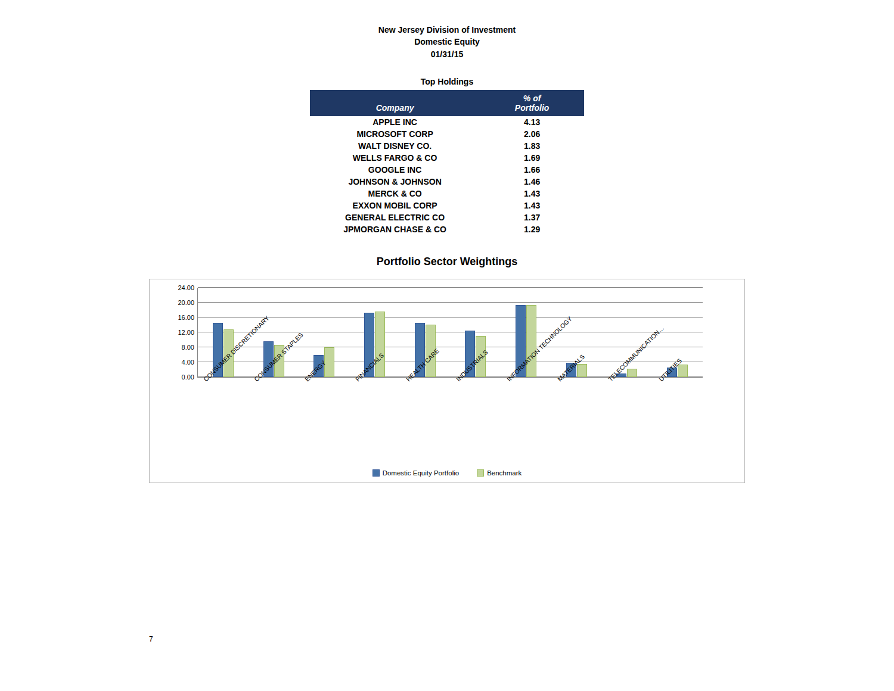New Jersey Division of Investment
Domestic Equity
01/31/15
Top Holdings
| Company | % of Portfolio |
| --- | --- |
| APPLE INC | 4.13 |
| MICROSOFT CORP | 2.06 |
| WALT DISNEY CO. | 1.83 |
| WELLS FARGO & CO | 1.69 |
| GOOGLE INC | 1.66 |
| JOHNSON & JOHNSON | 1.46 |
| MERCK & CO | 1.43 |
| EXXON MOBIL CORP | 1.43 |
| GENERAL ELECTRIC CO | 1.37 |
| JPMORGAN CHASE & CO | 1.29 |
Portfolio Sector Weightings
24.00
20.00
16.00
12.00
8.00
4.00
0.00
CONSUMER DISCRETIONARY
CONSUMER STAPLES
ENERGY
FINANCIALS
HEALTH CARE
INDUSTRIALS
INFORMATION TECHNOLOGY
MATERIALS
TELECOMMUNICATION…
UTILITIES
Domestic Equity Portfolio
Benchmark
7